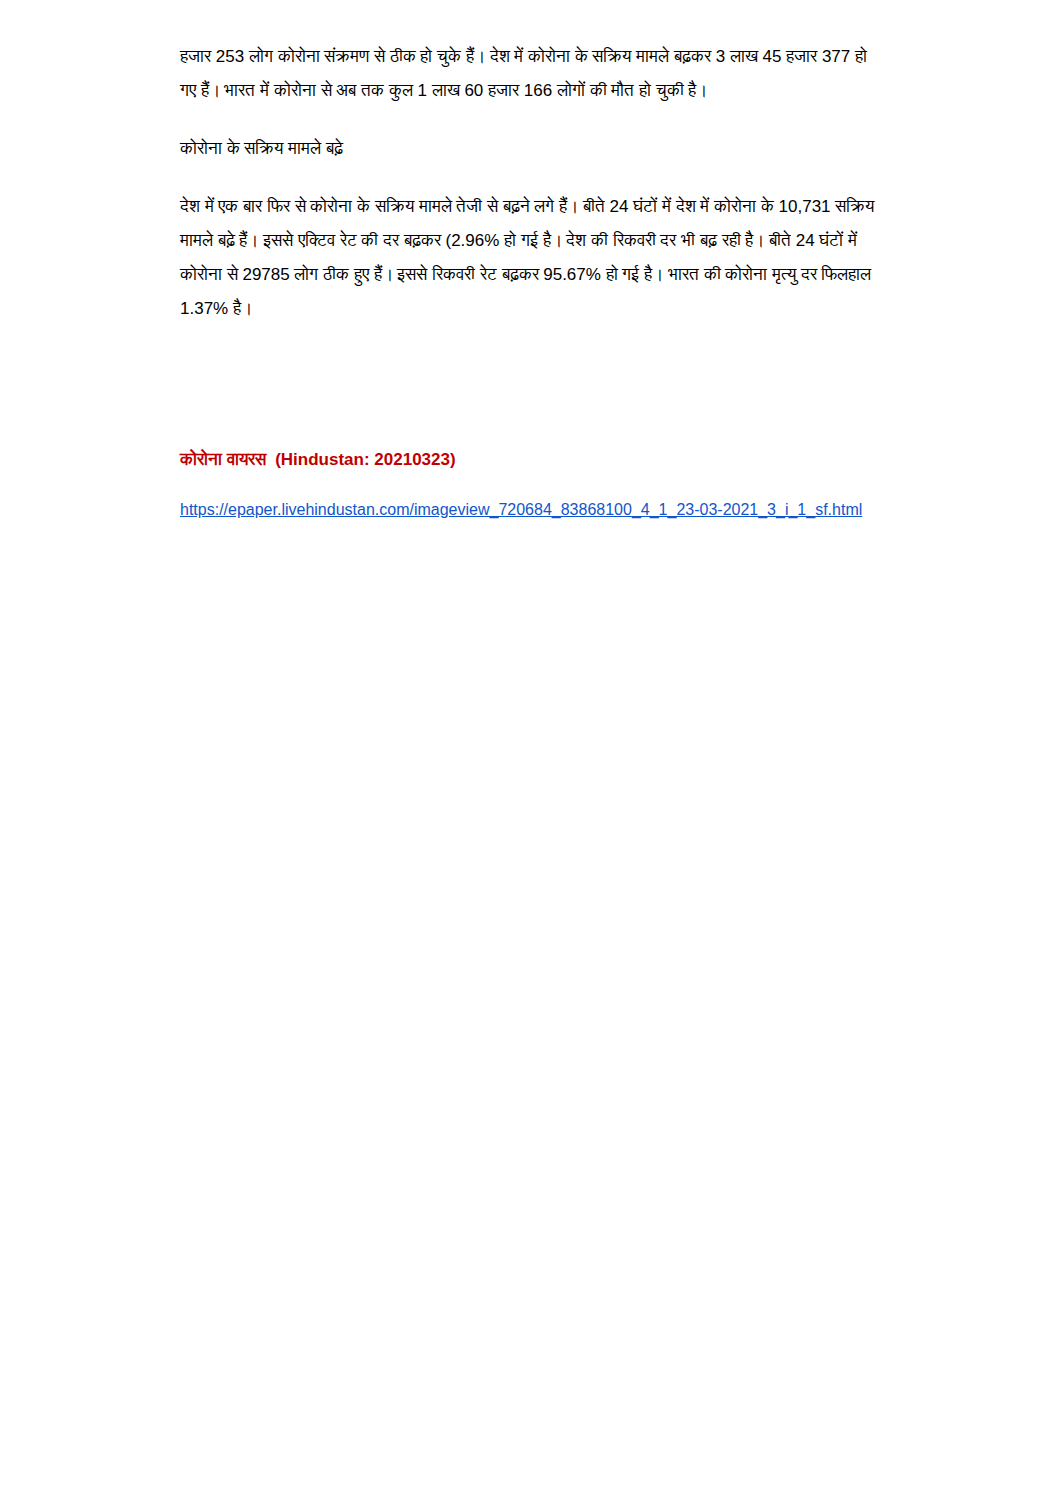हजार 253 लोग कोरोना संक्रमण से ठीक हो चुके हैं। देश में कोरोना के सक्रिय मामले बढ़कर 3 लाख 45 हजार 377 हो गए हैं। भारत में कोरोना से अब तक कुल 1 लाख 60 हजार 166 लोगों की मौत हो चुकी है।
कोरोना के सक्रिय मामले बढ़े
देश में एक बार फिर से कोरोना के सक्रिय मामले तेजी से बढ़ने लगे हैं। बीते 24 घंटों में देश में कोरोना के 10,731 सक्रिय मामले बढ़े हैं। इससे एक्टिव रेट की दर बढ़कर (2.96% हो गई है। देश की रिकवरी दर भी बढ़ रही है। बीते 24 घंटों में कोरोना से 29785 लोग ठीक हुए हैं। इससे रिकवरी रेट बढ़कर 95.67% हो गई है। भारत की कोरोना मृत्यु दर फिलहाल 1.37% है।
कोरोना वायरस (Hindustan: 20210323)
https://epaper.livehindustan.com/imageview_720684_83868100_4_1_23-03-2021_3_i_1_sf.html